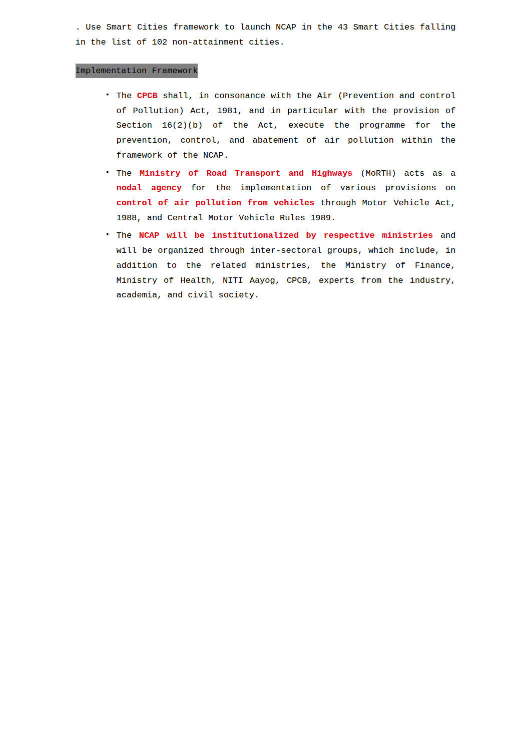. Use Smart Cities framework to launch NCAP in the 43 Smart Cities falling in the list of 102 non-attainment cities.
Implementation Framework
The CPCB shall, in consonance with the Air (Prevention and control of Pollution) Act, 1981, and in particular with the provision of Section 16(2)(b) of the Act, execute the programme for the prevention, control, and abatement of air pollution within the framework of the NCAP.
The Ministry of Road Transport and Highways (MoRTH) acts as a nodal agency for the implementation of various provisions on control of air pollution from vehicles through Motor Vehicle Act, 1988, and Central Motor Vehicle Rules 1989.
The NCAP will be institutionalized by respective ministries and will be organized through inter-sectoral groups, which include, in addition to the related ministries, the Ministry of Finance, Ministry of Health, NITI Aayog, CPCB, experts from the industry, academia, and civil society.